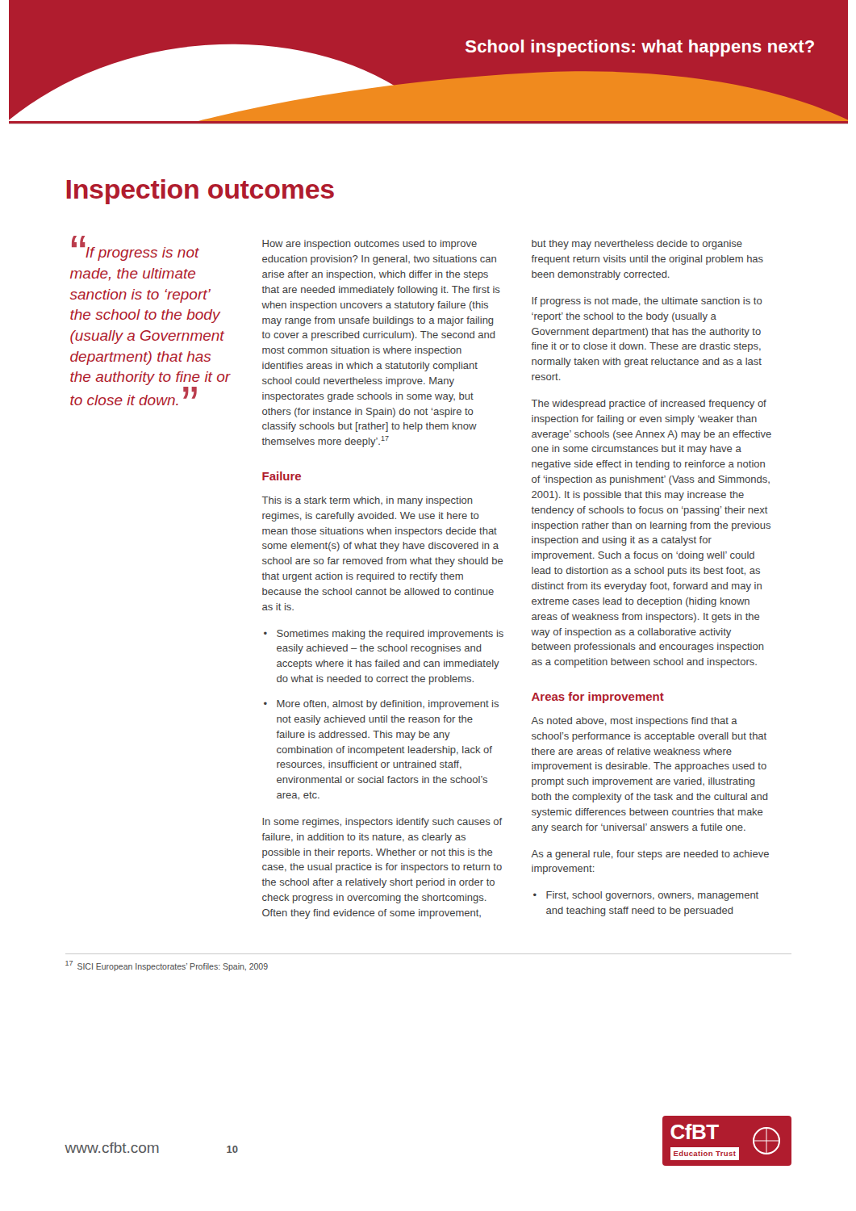School inspections: what happens next?
Inspection outcomes
“If progress is not made, the ultimate sanction is to ‘report’ the school to the body (usually a Government department) that has the authority to fine it or to close it down.”
How are inspection outcomes used to improve education provision? In general, two situations can arise after an inspection, which differ in the steps that are needed immediately following it. The first is when inspection uncovers a statutory failure (this may range from unsafe buildings to a major failing to cover a prescribed curriculum). The second and most common situation is where inspection identifies areas in which a statutorily compliant school could nevertheless improve. Many inspectorates grade schools in some way, but others (for instance in Spain) do not ‘aspire to classify schools but [rather] to help them know themselves more deeply’.17
Failure
This is a stark term which, in many inspection regimes, is carefully avoided. We use it here to mean those situations when inspectors decide that some element(s) of what they have discovered in a school are so far removed from what they should be that urgent action is required to rectify them because the school cannot be allowed to continue as it is.
Sometimes making the required improvements is easily achieved – the school recognises and accepts where it has failed and can immediately do what is needed to correct the problems.
More often, almost by definition, improvement is not easily achieved until the reason for the failure is addressed. This may be any combination of incompetent leadership, lack of resources, insufficient or untrained staff, environmental or social factors in the school’s area, etc.
In some regimes, inspectors identify such causes of failure, in addition to its nature, as clearly as possible in their reports. Whether or not this is the case, the usual practice is for inspectors to return to the school after a relatively short period in order to check progress in overcoming the shortcomings. Often they find evidence of some improvement,
but they may nevertheless decide to organise frequent return visits until the original problem has been demonstrably corrected.
If progress is not made, the ultimate sanction is to ‘report’ the school to the body (usually a Government department) that has the authority to fine it or to close it down. These are drastic steps, normally taken with great reluctance and as a last resort.
The widespread practice of increased frequency of inspection for failing or even simply ‘weaker than average’ schools (see Annex A) may be an effective one in some circumstances but it may have a negative side effect in tending to reinforce a notion of ‘inspection as punishment’ (Vass and Simmonds, 2001). It is possible that this may increase the tendency of schools to focus on ‘passing’ their next inspection rather than on learning from the previous inspection and using it as a catalyst for improvement. Such a focus on ‘doing well’ could lead to distortion as a school puts its best foot, as distinct from its everyday foot, forward and may in extreme cases lead to deception (hiding known areas of weakness from inspectors). It gets in the way of inspection as a collaborative activity between professionals and encourages inspection as a competition between school and inspectors.
Areas for improvement
As noted above, most inspections find that a school’s performance is acceptable overall but that there are areas of relative weakness where improvement is desirable. The approaches used to prompt such improvement are varied, illustrating both the complexity of the task and the cultural and systemic differences between countries that make any search for ‘universal’ answers a futile one.
As a general rule, four steps are needed to achieve improvement:
First, school governors, owners, management and teaching staff need to be persuaded
17 SICI European Inspectorates’ Profiles: Spain, 2009
www.cfbt.com
10
CfBT Education Trust